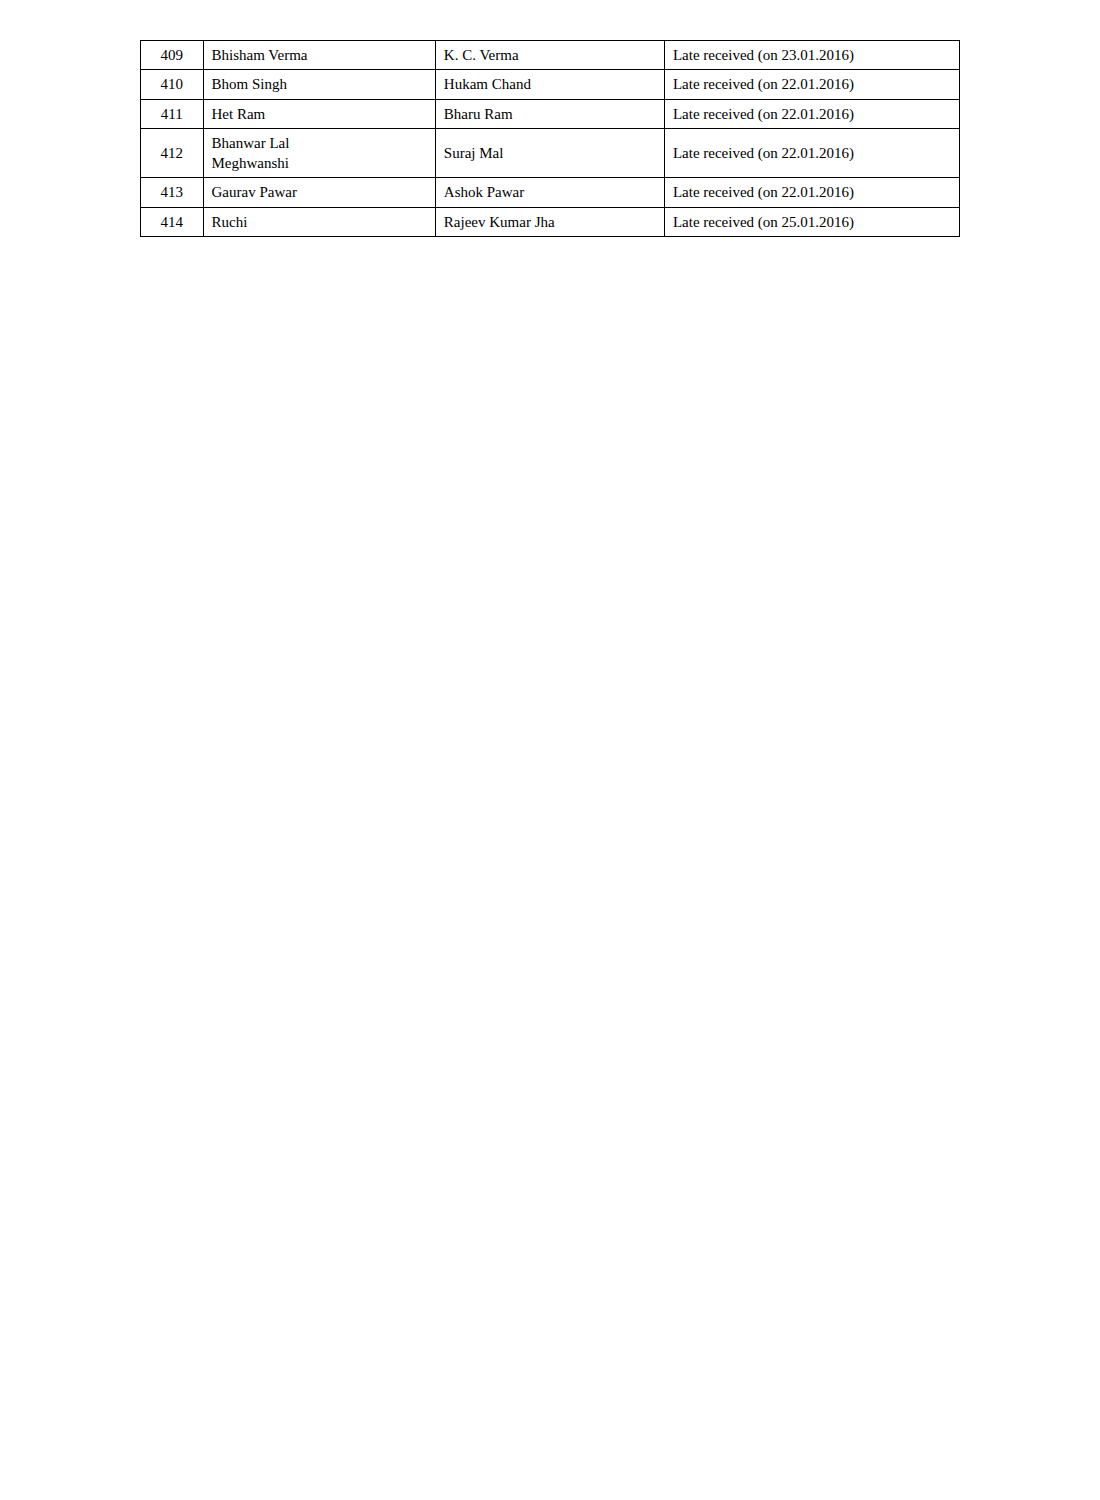| 409 | Bhisham Verma | K. C. Verma | Late received (on 23.01.2016) |
| 410 | Bhom Singh | Hukam Chand | Late received (on 22.01.2016) |
| 411 | Het Ram | Bharu Ram | Late received (on 22.01.2016) |
| 412 | Bhanwar Lal Meghwanshi | Suraj Mal | Late received (on 22.01.2016) |
| 413 | Gaurav Pawar | Ashok Pawar | Late received (on 22.01.2016) |
| 414 | Ruchi | Rajeev Kumar Jha | Late received (on 25.01.2016) |